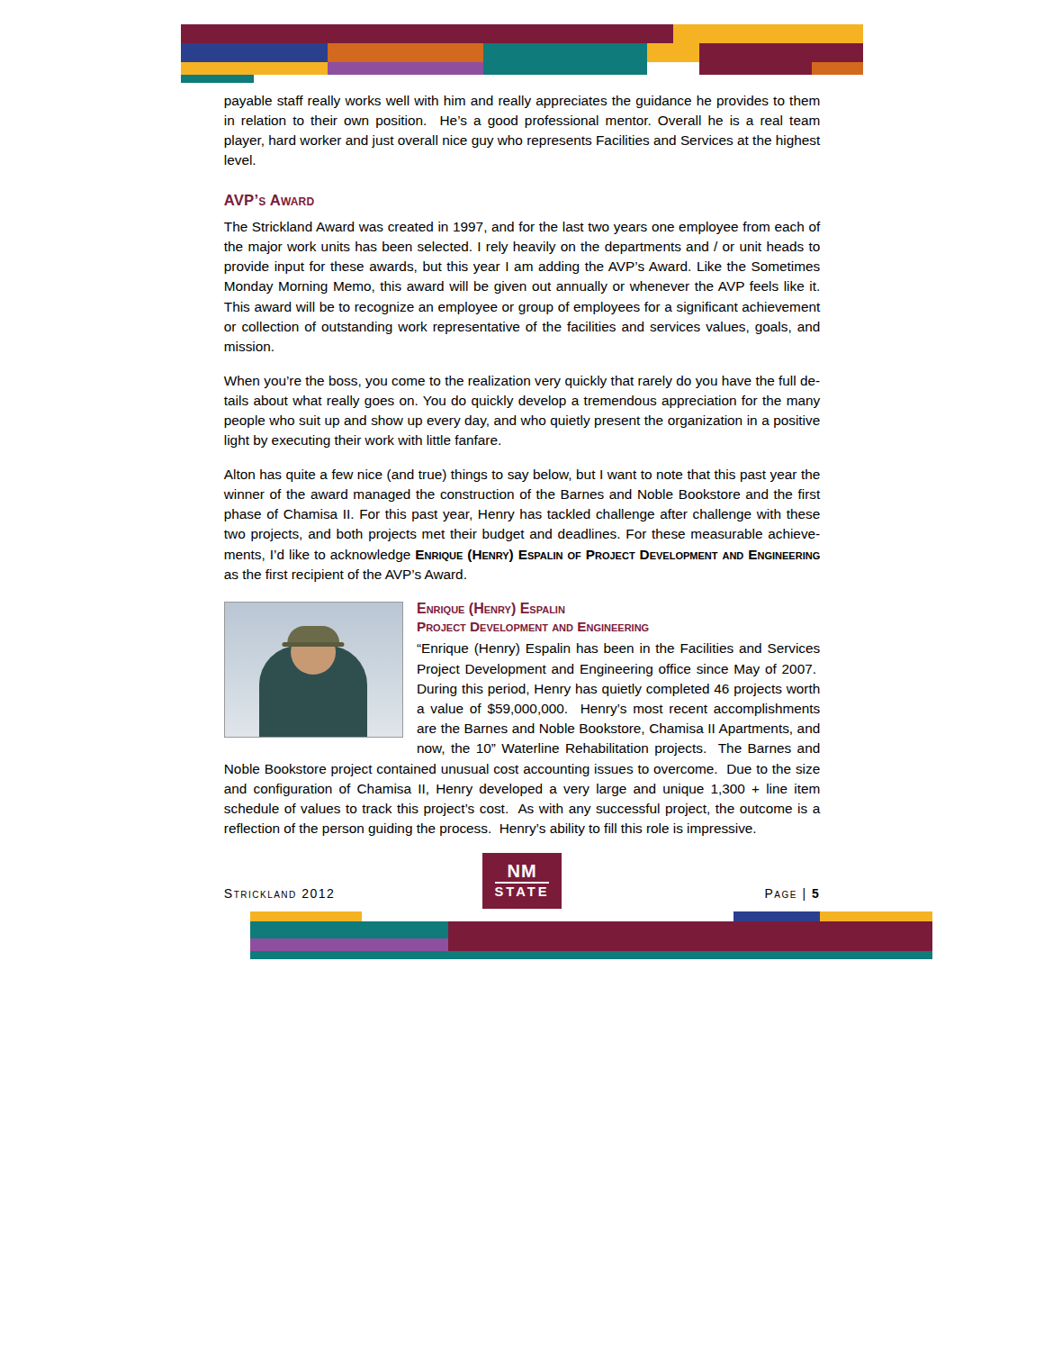payable staff really works well with him and really appreciates the guidance he provides to them in relation to their own position. He’s a good professional mentor. Overall he is a real team player, hard worker and just overall nice guy who represents Facilities and Services at the highest level.
AVP’s Award
The Strickland Award was created in 1997, and for the last two years one employee from each of the major work units has been selected. I rely heavily on the departments and / or unit heads to provide input for these awards, but this year I am adding the AVP’s Award. Like the Sometimes Monday Morning Memo, this award will be given out annually or whenever the AVP feels like it. This award will be to recognize an employee or group of employees for a significant achievement or collection of outstanding work representative of the facilities and services values, goals, and mission.
When you’re the boss, you come to the realization very quickly that rarely do you have the full details about what really goes on. You do quickly develop a tremendous appreciation for the many people who suit up and show up every day, and who quietly present the organization in a positive light by executing their work with little fanfare.
Alton has quite a few nice (and true) things to say below, but I want to note that this past year the winner of the award managed the construction of the Barnes and Noble Bookstore and the first phase of Chamisa II. For this past year, Henry has tackled challenge after challenge with these two projects, and both projects met their budget and deadlines. For these measurable achievements, I’d like to acknowledge Enrique (Henry) Espalin of Project Development and Engineering as the first recipient of the AVP’s Award.
Enrique (Henry) Espalin
Project Development and Engineering
“Enrique (Henry) Espalin has been in the Facilities and Services Project Development and Engineering office since May of 2007. During this period, Henry has quietly completed 46 projects worth a value of $59,000,000. Henry’s most recent accomplishments are the Barnes and Noble Bookstore, Chamisa II Apartments, and now, the 10” Waterline Rehabilitation projects. The Barnes and Noble Bookstore project contained unusual cost accounting issues to overcome. Due to the size and configuration of Chamisa II, Henry developed a very large and unique 1,300 + line item schedule of values to track this project’s cost. As with any successful project, the outcome is a reflection of the person guiding the process. Henry’s ability to fill this role is impressive.
NM STATE
Strickland 2012
Page | 5